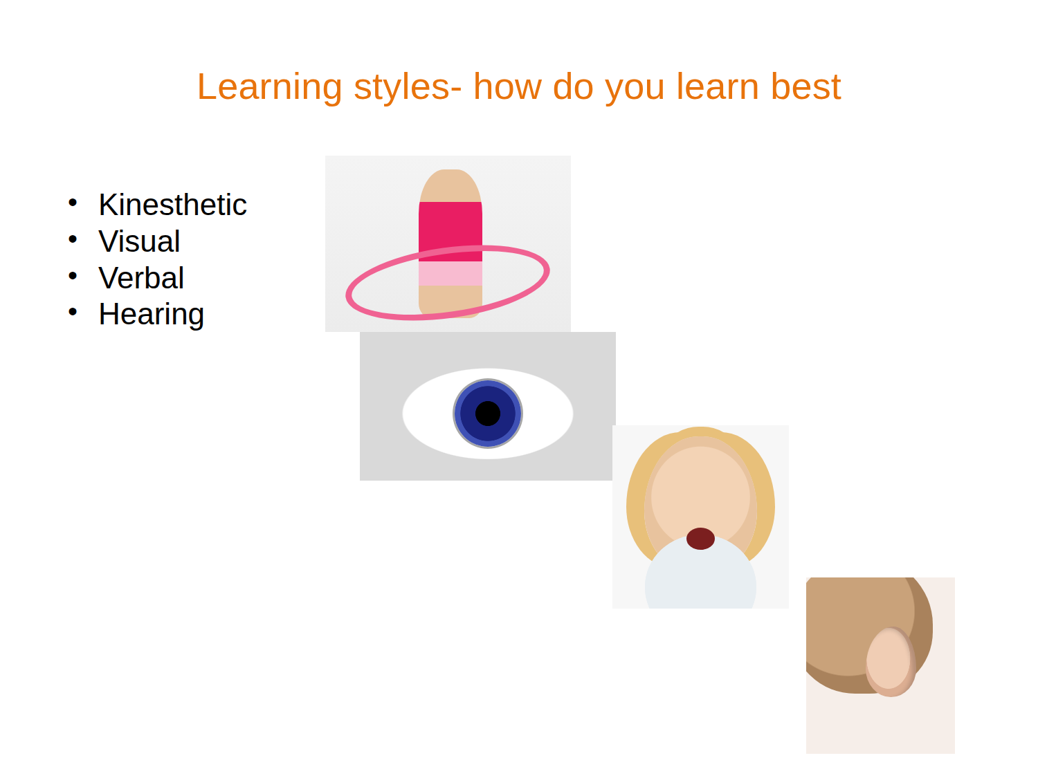Learning styles- how do you learn best
Kinesthetic
Visual
Verbal
Hearing